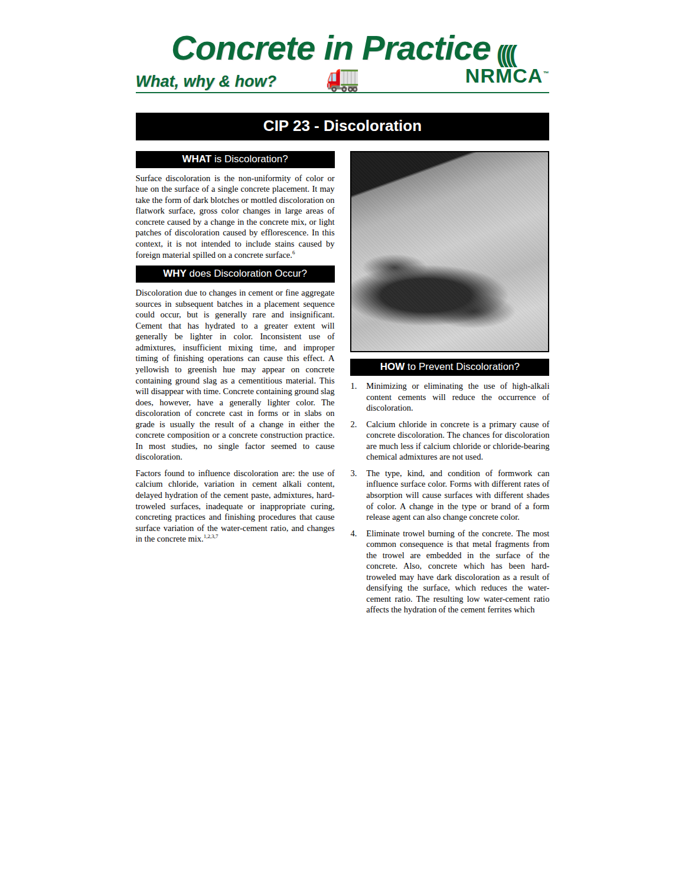Concrete in Practice
((((
What, why & how?
🚛
NRMCA™
CIP 23 - Discoloration
WHAT is Discoloration?
Surface discoloration is the non-uniformity of color or hue on the surface of a single concrete placement. It may take the form of dark blotches or mottled discoloration on flatwork surface, gross color changes in large areas of concrete caused by a change in the concrete mix, or light patches of discoloration caused by efflorescence. In this context, it is not intended to include stains caused by foreign material spilled on a concrete surface.6
WHY does Discoloration Occur?
Discoloration due to changes in cement or fine aggregate sources in subsequent batches in a placement sequence could occur, but is generally rare and insignificant. Cement that has hydrated to a greater extent will generally be lighter in color. Inconsistent use of admixtures, insufficient mixing time, and improper timing of finishing operations can cause this effect. A yellowish to greenish hue may appear on concrete containing ground slag as a cementitious material. This will disappear with time. Concrete containing ground slag does, however, have a generally lighter color. The discoloration of concrete cast in forms or in slabs on grade is usually the result of a change in either the concrete composition or a concrete construction practice. In most studies, no single factor seemed to cause discoloration.
Factors found to influence discoloration are: the use of calcium chloride, variation in cement alkali content, delayed hydration of the cement paste, admixtures, hard-troweled surfaces, inadequate or inappropriate curing, concreting practices and finishing procedures that cause surface variation of the water-cement ratio, and changes in the concrete mix.1,2,3,7
HOW to Prevent Discoloration?
Minimizing or eliminating the use of high-alkali content cements will reduce the occurrence of discoloration.
Calcium chloride in concrete is a primary cause of concrete discoloration. The chances for discoloration are much less if calcium chloride or chloride-bearing chemical admixtures are not used.
The type, kind, and condition of formwork can influence surface color. Forms with different rates of absorption will cause surfaces with different shades of color. A change in the type or brand of a form release agent can also change concrete color.
Eliminate trowel burning of the concrete. The most common consequence is that metal fragments from the trowel are embedded in the surface of the concrete. Also, concrete which has been hard-troweled may have dark discoloration as a result of densifying the surface, which reduces the water-cement ratio. The resulting low water-cement ratio affects the hydration of the cement ferrites which